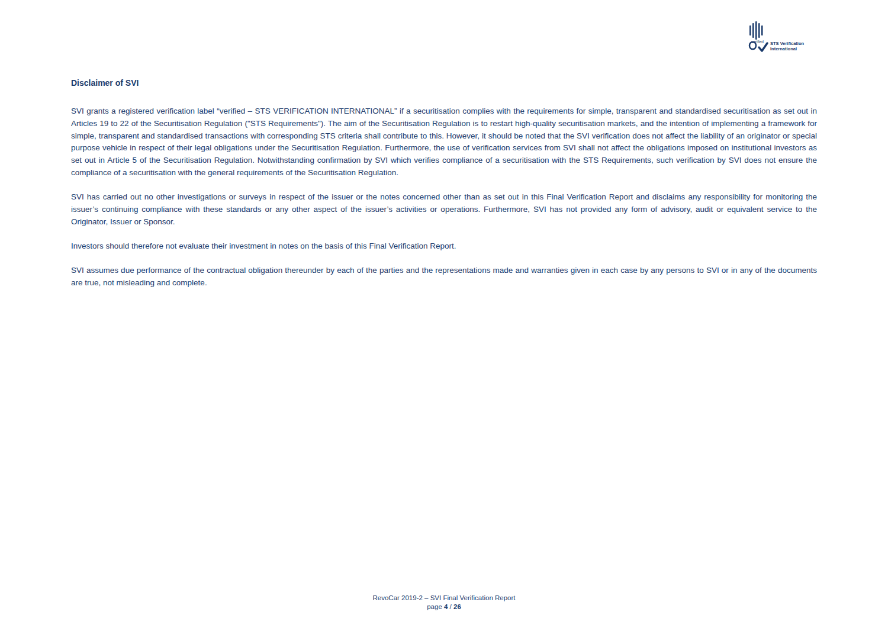verified STS Verification International
Disclaimer of SVI
SVI grants a registered verification label “verified – STS VERIFICATION INTERNATIONAL” if a securitisation complies with the requirements for simple, transparent and standardised securitisation as set out in Articles 19 to 22 of the Securitisation Regulation ("STS Requirements"). The aim of the Securitisation Regulation is to restart high-quality securitisation markets, and the intention of implementing a framework for simple, transparent and standardised transactions with corresponding STS criteria shall contribute to this. However, it should be noted that the SVI verification does not affect the liability of an originator or special purpose vehicle in respect of their legal obligations under the Securitisation Regulation. Furthermore, the use of verification services from SVI shall not affect the obligations imposed on institutional investors as set out in Article 5 of the Securitisation Regulation. Notwithstanding confirmation by SVI which verifies compliance of a securitisation with the STS Requirements, such verification by SVI does not ensure the compliance of a securitisation with the general requirements of the Securitisation Regulation.
SVI has carried out no other investigations or surveys in respect of the issuer or the notes concerned other than as set out in this Final Verification Report and disclaims any responsibility for monitoring the issuer’s continuing compliance with these standards or any other aspect of the issuer’s activities or operations. Furthermore, SVI has not provided any form of advisory, audit or equivalent service to the Originator, Issuer or Sponsor.
Investors should therefore not evaluate their investment in notes on the basis of this Final Verification Report.
SVI assumes due performance of the contractual obligation thereunder by each of the parties and the representations made and warranties given in each case by any persons to SVI or in any of the documents are true, not misleading and complete.
RevoCar 2019-2 – SVI Final Verification Report
page 4 / 26